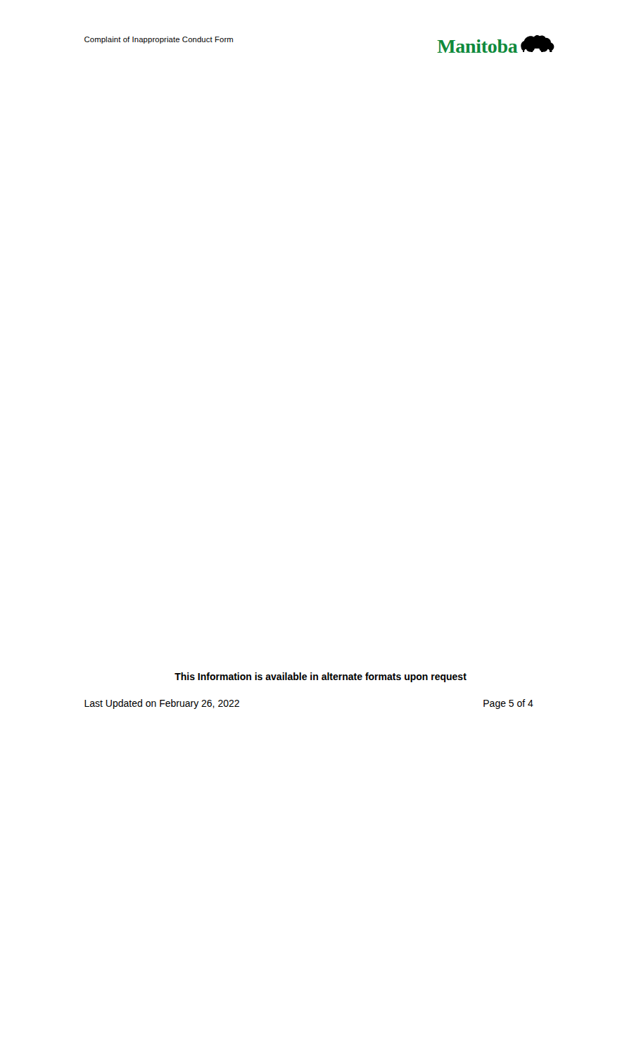Complaint of Inappropriate Conduct Form
Manitoba
This Information is available in alternate formats upon request
Last Updated on February 26, 2022
Page 5 of 4